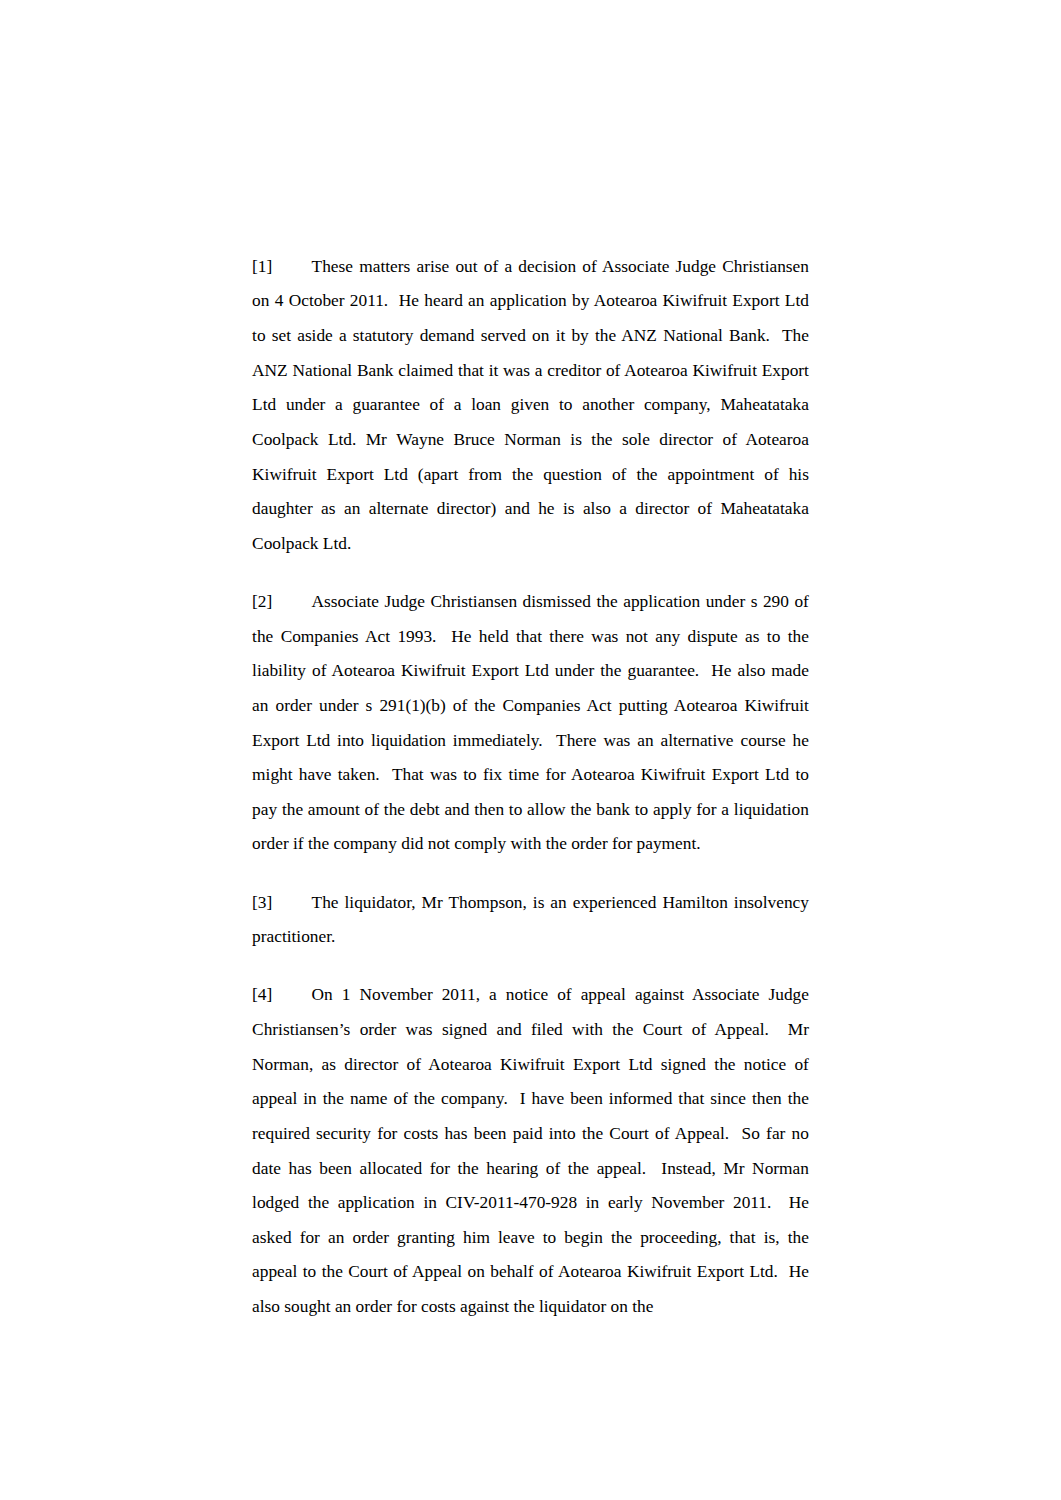[1] These matters arise out of a decision of Associate Judge Christiansen on 4 October 2011. He heard an application by Aotearoa Kiwifruit Export Ltd to set aside a statutory demand served on it by the ANZ National Bank. The ANZ National Bank claimed that it was a creditor of Aotearoa Kiwifruit Export Ltd under a guarantee of a loan given to another company, Maheatataka Coolpack Ltd. Mr Wayne Bruce Norman is the sole director of Aotearoa Kiwifruit Export Ltd (apart from the question of the appointment of his daughter as an alternate director) and he is also a director of Maheatataka Coolpack Ltd.
[2] Associate Judge Christiansen dismissed the application under s 290 of the Companies Act 1993. He held that there was not any dispute as to the liability of Aotearoa Kiwifruit Export Ltd under the guarantee. He also made an order under s 291(1)(b) of the Companies Act putting Aotearoa Kiwifruit Export Ltd into liquidation immediately. There was an alternative course he might have taken. That was to fix time for Aotearoa Kiwifruit Export Ltd to pay the amount of the debt and then to allow the bank to apply for a liquidation order if the company did not comply with the order for payment.
[3] The liquidator, Mr Thompson, is an experienced Hamilton insolvency practitioner.
[4] On 1 November 2011, a notice of appeal against Associate Judge Christiansen’s order was signed and filed with the Court of Appeal. Mr Norman, as director of Aotearoa Kiwifruit Export Ltd signed the notice of appeal in the name of the company. I have been informed that since then the required security for costs has been paid into the Court of Appeal. So far no date has been allocated for the hearing of the appeal. Instead, Mr Norman lodged the application in CIV-2011-470-928 in early November 2011. He asked for an order granting him leave to begin the proceeding, that is, the appeal to the Court of Appeal on behalf of Aotearoa Kiwifruit Export Ltd. He also sought an order for costs against the liquidator on the